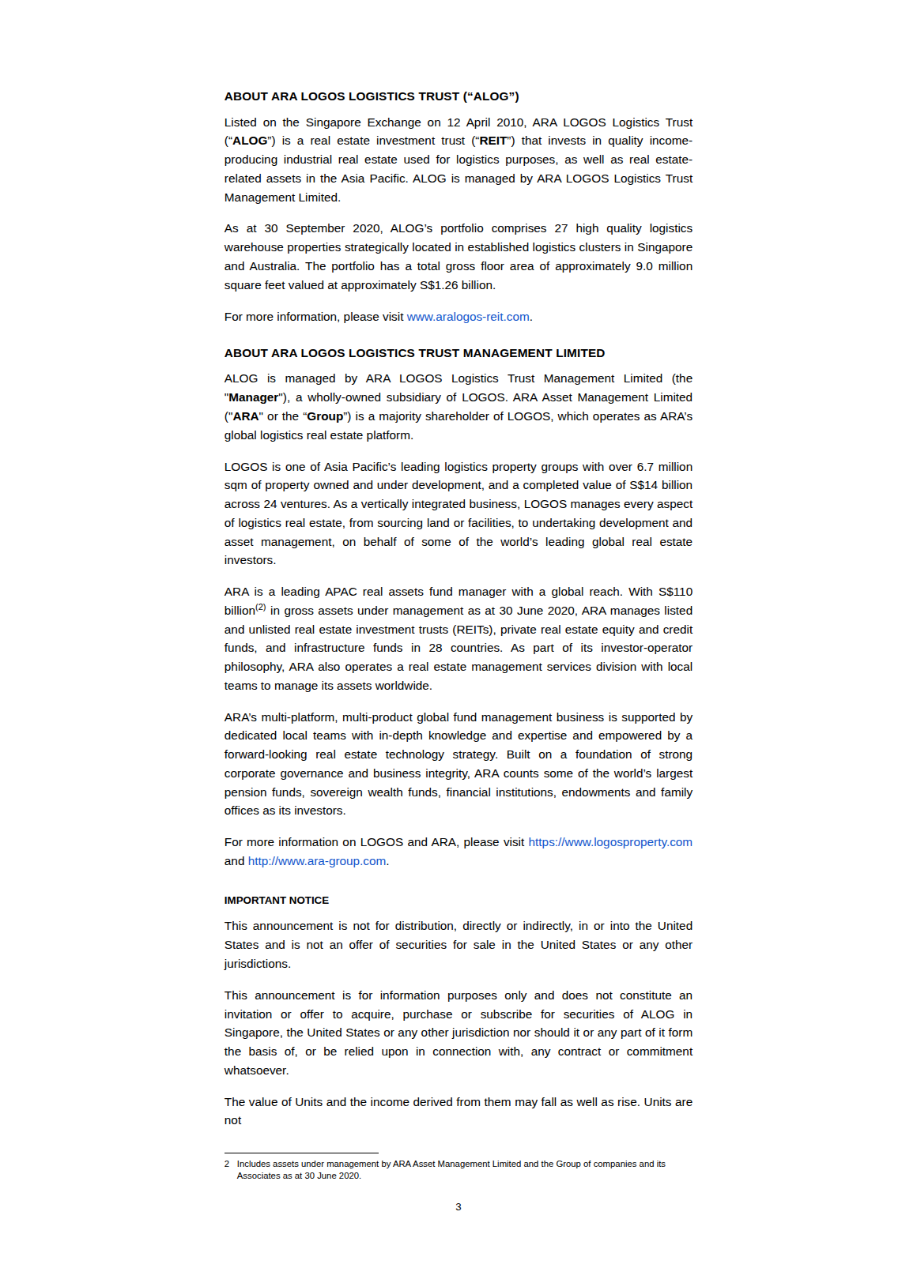ABOUT ARA LOGOS LOGISTICS TRUST (“ALOG”)
Listed on the Singapore Exchange on 12 April 2010, ARA LOGOS Logistics Trust (“ALOG”) is a real estate investment trust (“REIT”) that invests in quality income-producing industrial real estate used for logistics purposes, as well as real estate-related assets in the Asia Pacific. ALOG is managed by ARA LOGOS Logistics Trust Management Limited.
As at 30 September 2020, ALOG’s portfolio comprises 27 high quality logistics warehouse properties strategically located in established logistics clusters in Singapore and Australia. The portfolio has a total gross floor area of approximately 9.0 million square feet valued at approximately S$1.26 billion.
For more information, please visit www.aralogos-reit.com.
ABOUT ARA LOGOS LOGISTICS TRUST MANAGEMENT LIMITED
ALOG is managed by ARA LOGOS Logistics Trust Management Limited (the "Manager"), a wholly-owned subsidiary of LOGOS. ARA Asset Management Limited ("ARA" or the “Group”) is a majority shareholder of LOGOS, which operates as ARA’s global logistics real estate platform.
LOGOS is one of Asia Pacific’s leading logistics property groups with over 6.7 million sqm of property owned and under development, and a completed value of S$14 billion across 24 ventures. As a vertically integrated business, LOGOS manages every aspect of logistics real estate, from sourcing land or facilities, to undertaking development and asset management, on behalf of some of the world’s leading global real estate investors.
ARA is a leading APAC real assets fund manager with a global reach. With S$110 billion(2) in gross assets under management as at 30 June 2020, ARA manages listed and unlisted real estate investment trusts (REITs), private real estate equity and credit funds, and infrastructure funds in 28 countries. As part of its investor-operator philosophy, ARA also operates a real estate management services division with local teams to manage its assets worldwide.
ARA’s multi-platform, multi-product global fund management business is supported by dedicated local teams with in-depth knowledge and expertise and empowered by a forward-looking real estate technology strategy. Built on a foundation of strong corporate governance and business integrity, ARA counts some of the world’s largest pension funds, sovereign wealth funds, financial institutions, endowments and family offices as its investors.
For more information on LOGOS and ARA, please visit https://www.logosproperty.com and http://www.ara-group.com.
IMPORTANT NOTICE
This announcement is not for distribution, directly or indirectly, in or into the United States and is not an offer of securities for sale in the United States or any other jurisdictions.
This announcement is for information purposes only and does not constitute an invitation or offer to acquire, purchase or subscribe for securities of ALOG in Singapore, the United States or any other jurisdiction nor should it or any part of it form the basis of, or be relied upon in connection with, any contract or commitment whatsoever.
The value of Units and the income derived from them may fall as well as rise. Units are not
2 Includes assets under management by ARA Asset Management Limited and the Group of companies and its Associates as at 30 June 2020.
3